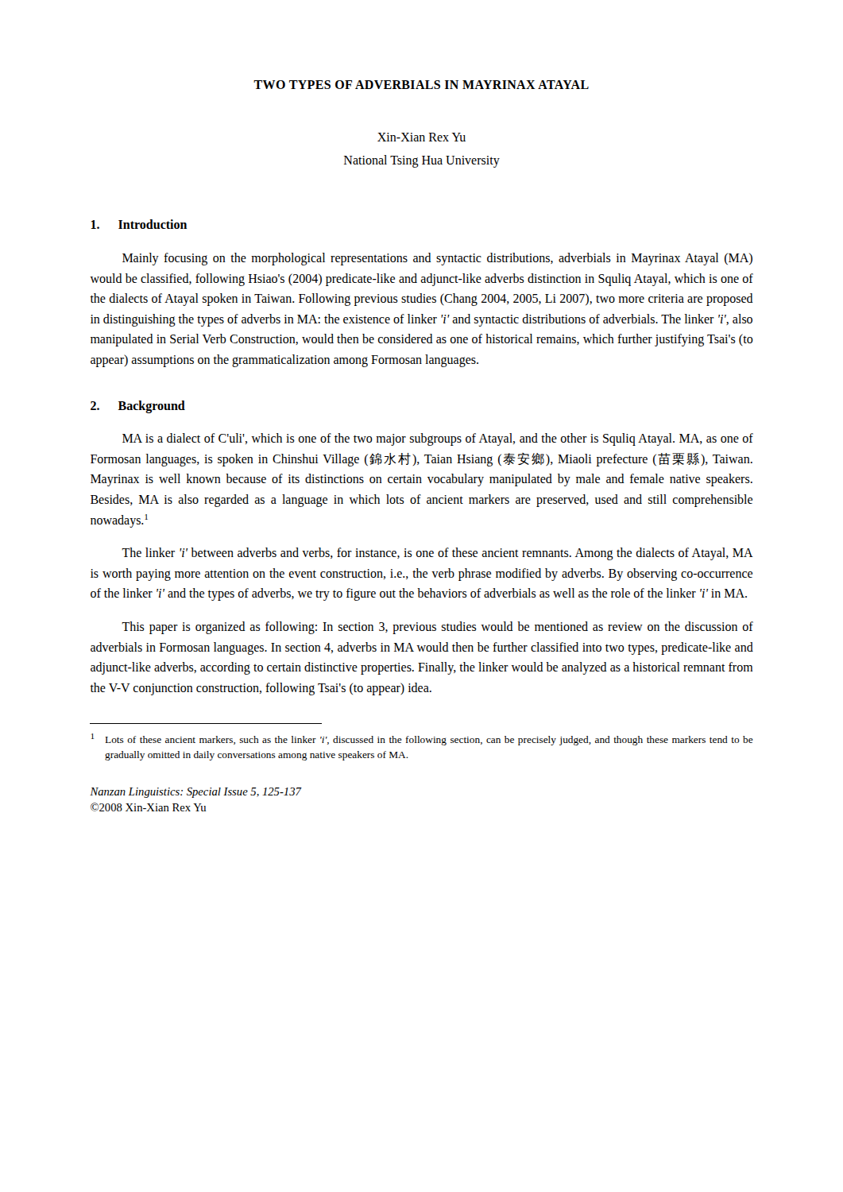Two Types of Adverbials in Mayrinax Atayal
Xin-Xian Rex Yu
National Tsing Hua University
1. Introduction
Mainly focusing on the morphological representations and syntactic distributions, adverbials in Mayrinax Atayal (MA) would be classified, following Hsiao's (2004) predicate-like and adjunct-like adverbs distinction in Squliq Atayal, which is one of the dialects of Atayal spoken in Taiwan. Following previous studies (Chang 2004, 2005, Li 2007), two more criteria are proposed in distinguishing the types of adverbs in MA: the existence of linker 'i' and syntactic distributions of adverbials. The linker 'i', also manipulated in Serial Verb Construction, would then be considered as one of historical remains, which further justifying Tsai's (to appear) assumptions on the grammaticalization among Formosan languages.
2. Background
MA is a dialect of C'uli', which is one of the two major subgroups of Atayal, and the other is Squliq Atayal. MA, as one of Formosan languages, is spoken in Chinshui Village (錦水村), Taian Hsiang (泰安鄉), Miaoli prefecture (苗栗縣), Taiwan. Mayrinax is well known because of its distinctions on certain vocabulary manipulated by male and female native speakers. Besides, MA is also regarded as a language in which lots of ancient markers are preserved, used and still comprehensible nowadays.1
The linker 'i' between adverbs and verbs, for instance, is one of these ancient remnants. Among the dialects of Atayal, MA is worth paying more attention on the event construction, i.e., the verb phrase modified by adverbs. By observing co-occurrence of the linker 'i' and the types of adverbs, we try to figure out the behaviors of adverbials as well as the role of the linker 'i' in MA.
This paper is organized as following: In section 3, previous studies would be mentioned as review on the discussion of adverbials in Formosan languages. In section 4, adverbs in MA would then be further classified into two types, predicate-like and adjunct-like adverbs, according to certain distinctive properties. Finally, the linker would be analyzed as a historical remnant from the V-V conjunction construction, following Tsai's (to appear) idea.
1 Lots of these ancient markers, such as the linker 'i', discussed in the following section, can be precisely judged, and though these markers tend to be gradually omitted in daily conversations among native speakers of MA.
Nanzan Linguistics: Special Issue 5, 125-137
©2008 Xin-Xian Rex Yu